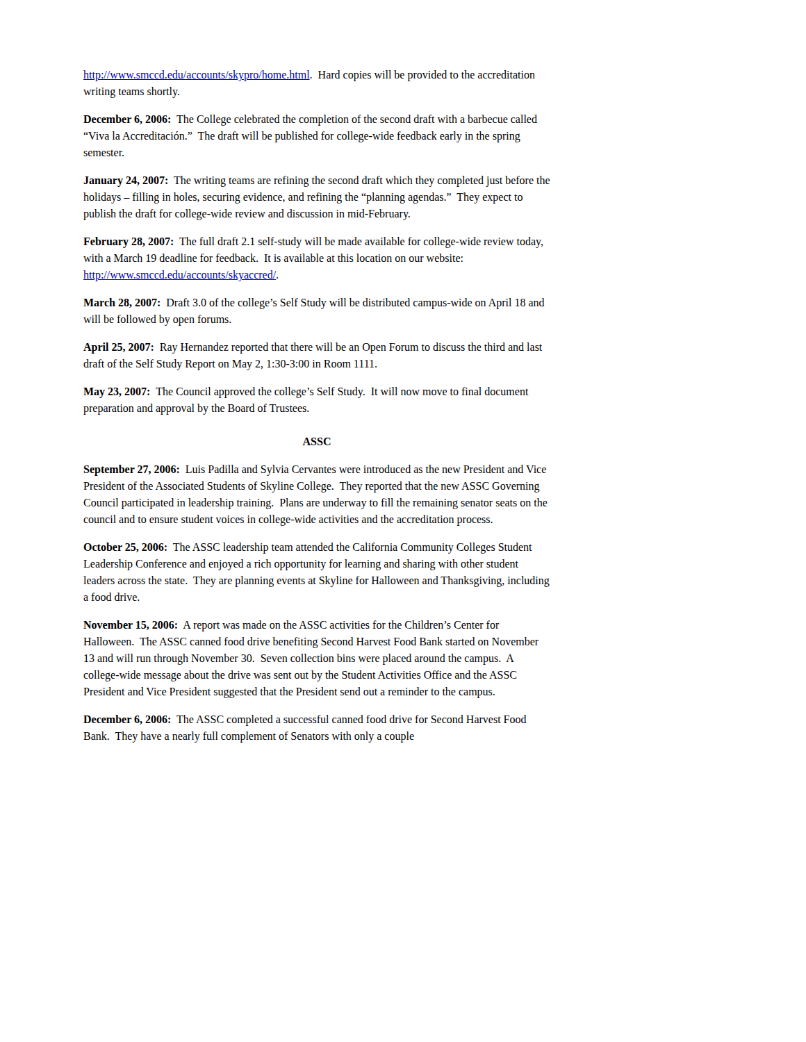http://www.smccd.edu/accounts/skypro/home.html. Hard copies will be provided to the accreditation writing teams shortly.
December 6, 2006: The College celebrated the completion of the second draft with a barbecue called “Viva la Accreditación.” The draft will be published for college-wide feedback early in the spring semester.
January 24, 2007: The writing teams are refining the second draft which they completed just before the holidays – filling in holes, securing evidence, and refining the “planning agendas.” They expect to publish the draft for college-wide review and discussion in mid-February.
February 28, 2007: The full draft 2.1 self-study will be made available for college-wide review today, with a March 19 deadline for feedback. It is available at this location on our website: http://www.smccd.edu/accounts/skyaccred/.
March 28, 2007: Draft 3.0 of the college’s Self Study will be distributed campus-wide on April 18 and will be followed by open forums.
April 25, 2007: Ray Hernandez reported that there will be an Open Forum to discuss the third and last draft of the Self Study Report on May 2, 1:30-3:00 in Room 1111.
May 23, 2007: The Council approved the college’s Self Study. It will now move to final document preparation and approval by the Board of Trustees.
ASSC
September 27, 2006: Luis Padilla and Sylvia Cervantes were introduced as the new President and Vice President of the Associated Students of Skyline College. They reported that the new ASSC Governing Council participated in leadership training. Plans are underway to fill the remaining senator seats on the council and to ensure student voices in college-wide activities and the accreditation process.
October 25, 2006: The ASSC leadership team attended the California Community Colleges Student Leadership Conference and enjoyed a rich opportunity for learning and sharing with other student leaders across the state. They are planning events at Skyline for Halloween and Thanksgiving, including a food drive.
November 15, 2006: A report was made on the ASSC activities for the Children’s Center for Halloween. The ASSC canned food drive benefiting Second Harvest Food Bank started on November 13 and will run through November 30. Seven collection bins were placed around the campus. A college-wide message about the drive was sent out by the Student Activities Office and the ASSC President and Vice President suggested that the President send out a reminder to the campus.
December 6, 2006: The ASSC completed a successful canned food drive for Second Harvest Food Bank. They have a nearly full complement of Senators with only a couple